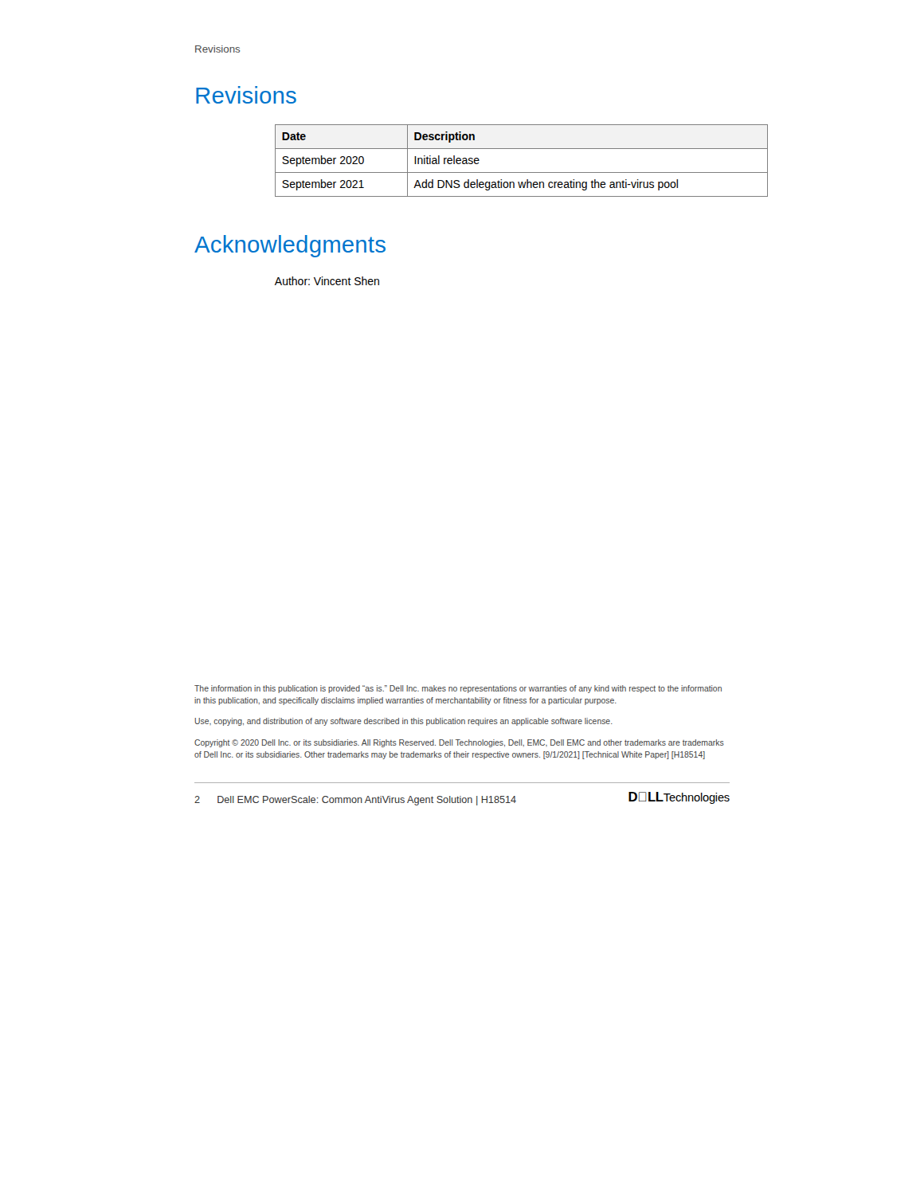Revisions
Revisions
| Date | Description |
| --- | --- |
| September 2020 | Initial release |
| September 2021 | Add DNS delegation when creating the anti-virus pool |
Acknowledgments
Author: Vincent Shen
The information in this publication is provided “as is.” Dell Inc. makes no representations or warranties of any kind with respect to the information in this publication, and specifically disclaims implied warranties of merchantability or fitness for a particular purpose.
Use, copying, and distribution of any software described in this publication requires an applicable software license.
Copyright © 2020 Dell Inc. or its subsidiaries. All Rights Reserved. Dell Technologies, Dell, EMC, Dell EMC and other trademarks are trademarks of Dell Inc. or its subsidiaries. Other trademarks may be trademarks of their respective owners. [9/1/2021] [Technical White Paper] [H18514]
2 Dell EMC PowerScale: Common AntiVirus Agent Solution | H18514
D⃠LL Technologies